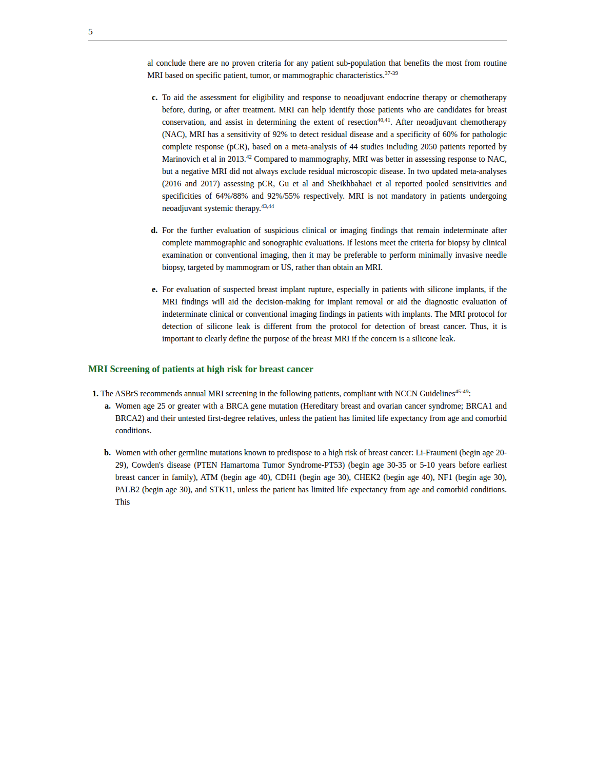5
al conclude there are no proven criteria for any patient sub-population that benefits the most from routine MRI based on specific patient, tumor, or mammographic characteristics.37-39
To aid the assessment for eligibility and response to neoadjuvant endocrine therapy or chemotherapy before, during, or after treatment. MRI can help identify those patients who are candidates for breast conservation, and assist in determining the extent of resection40,41. After neoadjuvant chemotherapy (NAC), MRI has a sensitivity of 92% to detect residual disease and a specificity of 60% for pathologic complete response (pCR), based on a meta-analysis of 44 studies including 2050 patients reported by Marinovich et al in 2013.42 Compared to mammography, MRI was better in assessing response to NAC, but a negative MRI did not always exclude residual microscopic disease. In two updated meta-analyses (2016 and 2017) assessing pCR, Gu et al and Sheikhbahaei et al reported pooled sensitivities and specificities of 64%/88% and 92%/55% respectively. MRI is not mandatory in patients undergoing neoadjuvant systemic therapy.43,44
For the further evaluation of suspicious clinical or imaging findings that remain indeterminate after complete mammographic and sonographic evaluations. If lesions meet the criteria for biopsy by clinical examination or conventional imaging, then it may be preferable to perform minimally invasive needle biopsy, targeted by mammogram or US, rather than obtain an MRI.
For evaluation of suspected breast implant rupture, especially in patients with silicone implants, if the MRI findings will aid the decision-making for implant removal or aid the diagnostic evaluation of indeterminate clinical or conventional imaging findings in patients with implants. The MRI protocol for detection of silicone leak is different from the protocol for detection of breast cancer. Thus, it is important to clearly define the purpose of the breast MRI if the concern is a silicone leak.
MRI Screening of patients at high risk for breast cancer
The ASBrS recommends annual MRI screening in the following patients, compliant with NCCN Guidelines45-49:
Women age 25 or greater with a BRCA gene mutation (Hereditary breast and ovarian cancer syndrome; BRCA1 and BRCA2) and their untested first-degree relatives, unless the patient has limited life expectancy from age and comorbid conditions.
Women with other germline mutations known to predispose to a high risk of breast cancer: Li-Fraumeni (begin age 20-29), Cowden's disease (PTEN Hamartoma Tumor Syndrome-PT53) (begin age 30-35 or 5-10 years before earliest breast cancer in family), ATM (begin age 40), CDH1 (begin age 30), CHEK2 (begin age 40), NF1 (begin age 30), PALB2 (begin age 30), and STK11, unless the patient has limited life expectancy from age and comorbid conditions. This